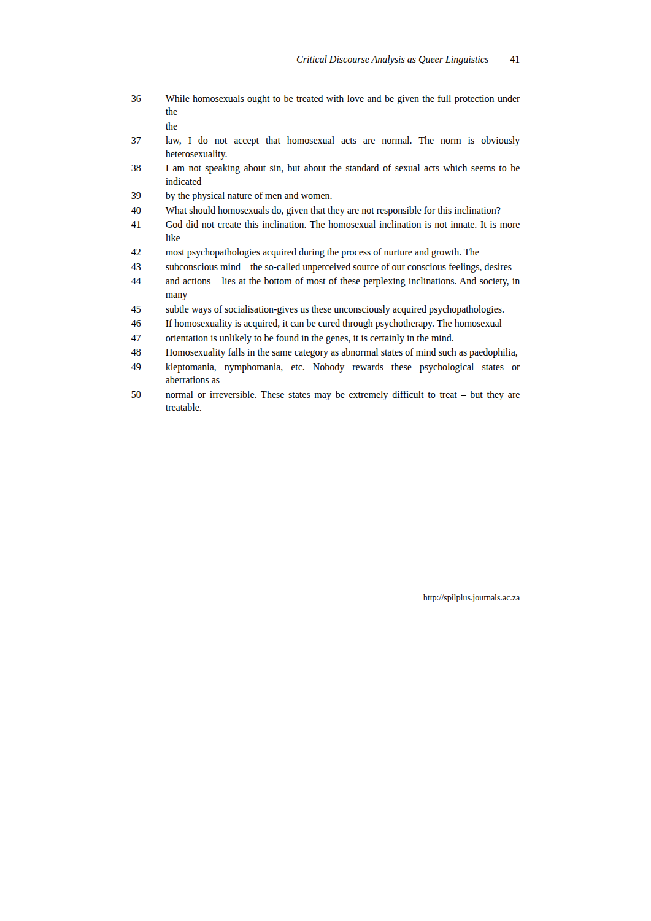Critical Discourse Analysis as Queer Linguistics 41
36 While homosexuals ought to be treated with love and be given the full protection under the
the
37 law, I do not accept that homosexual acts are normal. The norm is obviously heterosexuality.
38 I am not speaking about sin, but about the standard of sexual acts which seems to be indicated
39 by the physical nature of men and women.
40 What should homosexuals do, given that they are not responsible for this inclination?
41 God did not create this inclination. The homosexual inclination is not innate. It is more like
42 most psychopathologies acquired during the process of nurture and growth. The
43 subconscious mind – the so-called unperceived source of our conscious feelings, desires
44 and actions – lies at the bottom of most of these perplexing inclinations. And society, in many
45 subtle ways of socialisation-gives us these unconsciously acquired psychopathologies.
46 If homosexuality is acquired, it can be cured through psychotherapy. The homosexual
47 orientation is unlikely to be found in the genes, it is certainly in the mind.
48 Homosexuality falls in the same category as abnormal states of mind such as paedophilia,
49 kleptomania, nymphomania, etc. Nobody rewards these psychological states or aberrations as
50 normal or irreversible. These states may be extremely difficult to treat – but they are treatable.
http://spilplus.journals.ac.za